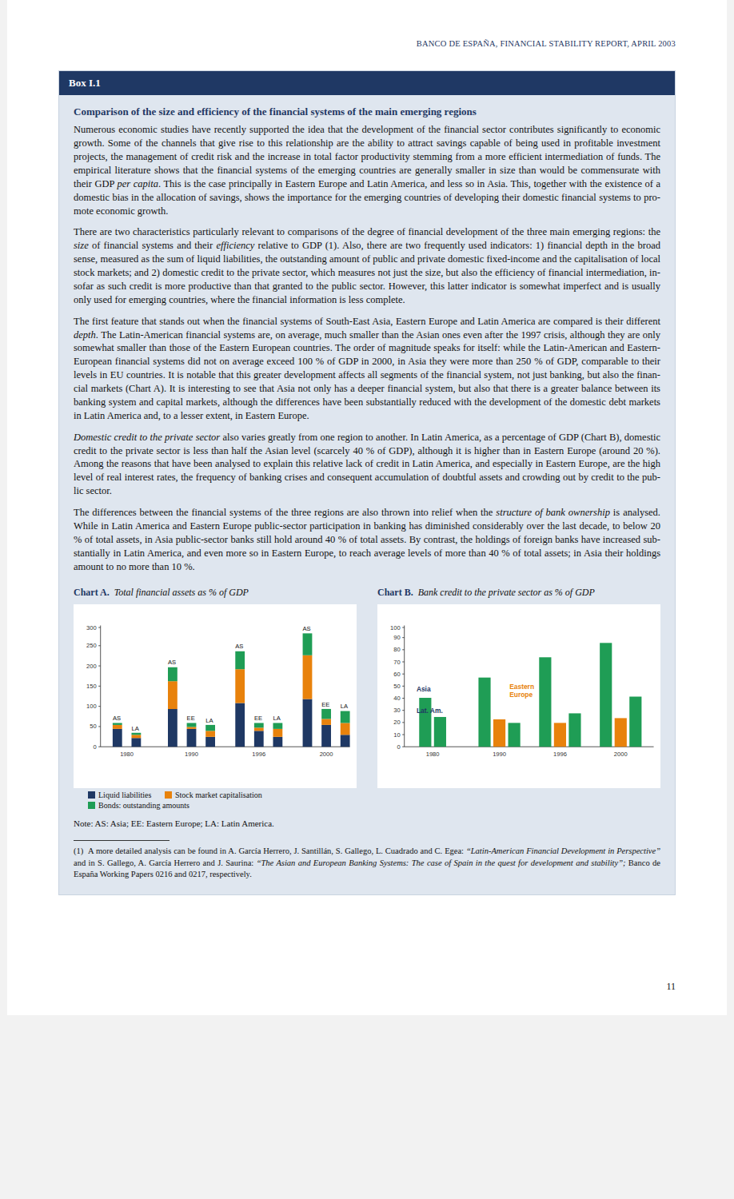Banco de España, Financial Stability Report, April 2003
Box I.1
Comparison of the size and efficiency of the financial systems of the main emerging regions
Numerous economic studies have recently supported the idea that the development of the financial sector contributes significantly to economic growth. Some of the channels that give rise to this relationship are the ability to attract savings capable of being used in profitable investment projects, the management of credit risk and the increase in total factor productivity stemming from a more efficient intermediation of funds. The empirical literature shows that the financial systems of the emerging countries are generally smaller in size than would be commensurate with their GDP per capita. This is the case principally in Eastern Europe and Latin America, and less so in Asia. This, together with the existence of a domestic bias in the allocation of savings, shows the importance for the emerging countries of developing their domestic financial systems to promote economic growth.
There are two characteristics particularly relevant to comparisons of the degree of financial development of the three main emerging regions: the size of financial systems and their efficiency relative to GDP (1). Also, there are two frequently used indicators: 1) financial depth in the broad sense, measured as the sum of liquid liabilities, the outstanding amount of public and private domestic fixed-income and the capitalisation of local stock markets; and 2) domestic credit to the private sector, which measures not just the size, but also the efficiency of financial intermediation, insofar as such credit is more productive than that granted to the public sector. However, this latter indicator is somewhat imperfect and is usually only used for emerging countries, where the financial information is less complete.
The first feature that stands out when the financial systems of South-East Asia, Eastern Europe and Latin America are compared is their different depth. The Latin-American financial systems are, on average, much smaller than the Asian ones even after the 1997 crisis, although they are only somewhat smaller than those of the Eastern European countries. The order of magnitude speaks for itself: while the Latin-American and Eastern-European financial systems did not on average exceed 100 % of GDP in 2000, in Asia they were more than 250 % of GDP, comparable to their levels in EU countries. It is notable that this greater development affects all segments of the financial system, not just banking, but also the financial markets (Chart A). It is interesting to see that Asia not only has a deeper financial system, but also that there is a greater balance between its banking system and capital markets, although the differences have been substantially reduced with the development of the domestic debt markets in Latin America and, to a lesser extent, in Eastern Europe.
Domestic credit to the private sector also varies greatly from one region to another. In Latin America, as a percentage of GDP (Chart B), domestic credit to the private sector is less than half the Asian level (scarcely 40 % of GDP), although it is higher than in Eastern Europe (around 20 %). Among the reasons that have been analysed to explain this relative lack of credit in Latin America, and especially in Eastern Europe, are the high level of real interest rates, the frequency of banking crises and consequent accumulation of doubtful assets and crowding out by credit to the public sector.
The differences between the financial systems of the three regions are also thrown into relief when the structure of bank ownership is analysed. While in Latin America and Eastern Europe public-sector participation in banking has diminished considerably over the last decade, to below 20 % of total assets, in Asia public-sector banks still hold around 40 % of total assets. By contrast, the holdings of foreign banks have increased substantially in Latin America, and even more so in Eastern Europe, to reach average levels of more than 40 % of total assets; in Asia their holdings amount to no more than 10 %.
Chart A. Total financial assets as % of GDP
0 50 100 150 200 250 300 AS LA AS EE LA AS EE LA AS EE LA 1980 1990 1996 2000
Liquid liabilities Stock market capitalisation
Bonds: outstanding amounts
Chart B. Bank credit to the private sector as % of GDP
0 10 20 30 40 50 60 70 80 90 100 Asia Lat. Am. Eastern Europe 1980 1990 1996 2000
Note: AS: Asia; EE: Eastern Europe; LA: Latin America.
(1) A more detailed analysis can be found in A. García Herrero, J. Santillán, S. Gallego, L. Cuadrado and C. Egea: “Latin-American Financial Development in Perspective” and in S. Gallego, A. García Herrero and J. Saurina: “The Asian and European Banking Systems: The case of Spain in the quest for development and stability”; Banco de España Working Papers 0216 and 0217, respectively.
11